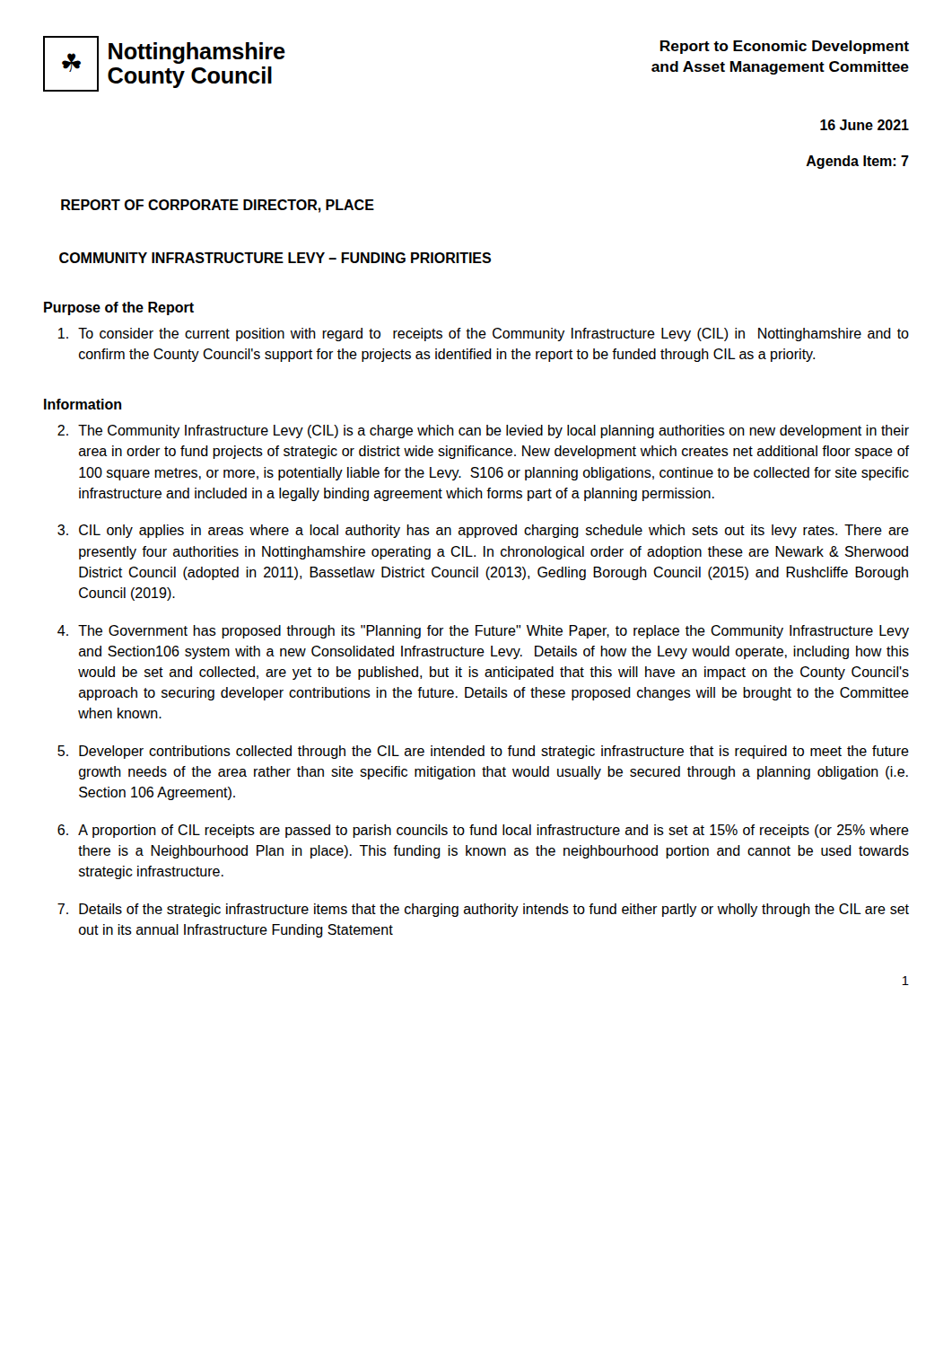☘
Nottinghamshire
County Council
Report to Economic Development
and Asset Management Committee
16 June 2021
Agenda Item: 7
REPORT OF CORPORATE DIRECTOR, PLACE
COMMUNITY INFRASTRUCTURE LEVY – FUNDING PRIORITIES
Purpose of the Report
To consider the current position with regard to receipts of the Community Infrastructure Levy (CIL) in Nottinghamshire and to confirm the County Council's support for the projects as identified in the report to be funded through CIL as a priority.
Information
The Community Infrastructure Levy (CIL) is a charge which can be levied by local planning authorities on new development in their area in order to fund projects of strategic or district wide significance. New development which creates net additional floor space of 100 square metres, or more, is potentially liable for the Levy. S106 or planning obligations, continue to be collected for site specific infrastructure and included in a legally binding agreement which forms part of a planning permission.
CIL only applies in areas where a local authority has an approved charging schedule which sets out its levy rates. There are presently four authorities in Nottinghamshire operating a CIL. In chronological order of adoption these are Newark & Sherwood District Council (adopted in 2011), Bassetlaw District Council (2013), Gedling Borough Council (2015) and Rushcliffe Borough Council (2019).
The Government has proposed through its "Planning for the Future" White Paper, to replace the Community Infrastructure Levy and Section106 system with a new Consolidated Infrastructure Levy. Details of how the Levy would operate, including how this would be set and collected, are yet to be published, but it is anticipated that this will have an impact on the County Council's approach to securing developer contributions in the future. Details of these proposed changes will be brought to the Committee when known.
Developer contributions collected through the CIL are intended to fund strategic infrastructure that is required to meet the future growth needs of the area rather than site specific mitigation that would usually be secured through a planning obligation (i.e. Section 106 Agreement).
A proportion of CIL receipts are passed to parish councils to fund local infrastructure and is set at 15% of receipts (or 25% where there is a Neighbourhood Plan in place). This funding is known as the neighbourhood portion and cannot be used towards strategic infrastructure.
Details of the strategic infrastructure items that the charging authority intends to fund either partly or wholly through the CIL are set out in its annual Infrastructure Funding Statement
1